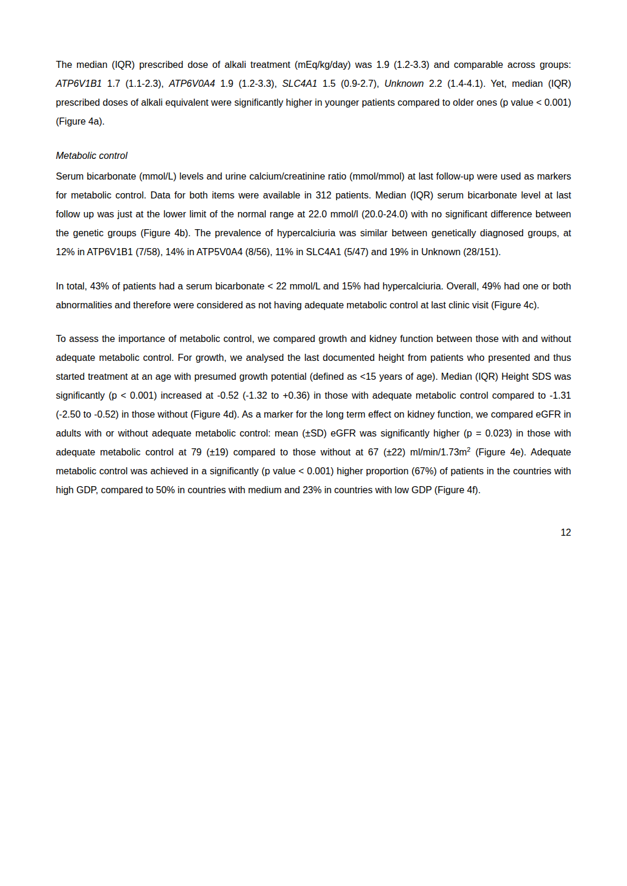The median (IQR) prescribed dose of alkali treatment (mEq/kg/day) was 1.9 (1.2-3.3) and comparable across groups: ATP6V1B1 1.7 (1.1-2.3), ATP6V0A4 1.9 (1.2-3.3), SLC4A1 1.5 (0.9-2.7), Unknown 2.2 (1.4-4.1). Yet, median (IQR) prescribed doses of alkali equivalent were significantly higher in younger patients compared to older ones (p value < 0.001) (Figure 4a).
Metabolic control
Serum bicarbonate (mmol/L) levels and urine calcium/creatinine ratio (mmol/mmol) at last follow-up were used as markers for metabolic control. Data for both items were available in 312 patients. Median (IQR) serum bicarbonate level at last follow up was just at the lower limit of the normal range at 22.0 mmol/l (20.0-24.0) with no significant difference between the genetic groups (Figure 4b). The prevalence of hypercalciuria was similar between genetically diagnosed groups, at 12% in ATP6V1B1 (7/58), 14% in ATP5V0A4 (8/56), 11% in SLC4A1 (5/47) and 19% in Unknown (28/151).
In total, 43% of patients had a serum bicarbonate < 22 mmol/L and 15% had hypercalciuria. Overall, 49% had one or both abnormalities and therefore were considered as not having adequate metabolic control at last clinic visit (Figure 4c).
To assess the importance of metabolic control, we compared growth and kidney function between those with and without adequate metabolic control. For growth, we analysed the last documented height from patients who presented and thus started treatment at an age with presumed growth potential (defined as <15 years of age). Median (IQR) Height SDS was significantly (p < 0.001) increased at -0.52 (-1.32 to +0.36) in those with adequate metabolic control compared to -1.31 (-2.50 to -0.52) in those without (Figure 4d). As a marker for the long term effect on kidney function, we compared eGFR in adults with or without adequate metabolic control: mean (±SD) eGFR was significantly higher (p = 0.023) in those with adequate metabolic control at 79 (±19) compared to those without at 67 (±22) ml/min/1.73m2 (Figure 4e). Adequate metabolic control was achieved in a significantly (p value < 0.001) higher proportion (67%) of patients in the countries with high GDP, compared to 50% in countries with medium and 23% in countries with low GDP (Figure 4f).
12